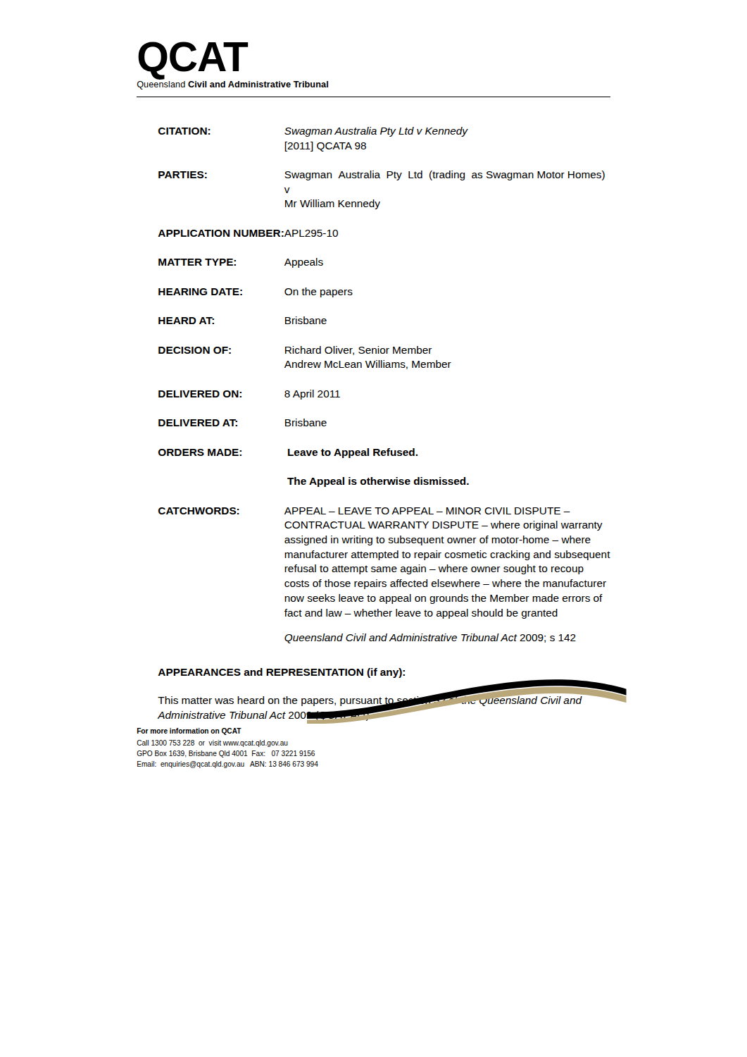QCAT
Queensland Civil and Administrative Tribunal
| CITATION: | Swagman Australia Pty Ltd v Kennedy [2011] QCATA 98 |
| PARTIES: | Swagman Australia Pty Ltd (trading as Swagman Motor Homes) v Mr William Kennedy |
| APPLICATION NUMBER: | APL295-10 |
| MATTER TYPE: | Appeals |
| HEARING DATE: | On the papers |
| HEARD AT: | Brisbane |
| DECISION OF: | Richard Oliver, Senior Member Andrew McLean Williams, Member |
| DELIVERED ON: | 8 April 2011 |
| DELIVERED AT: | Brisbane |
| ORDERS MADE: | Leave to Appeal Refused. |
| | The Appeal is otherwise dismissed. |
| CATCHWORDS: | APPEAL – LEAVE TO APPEAL – MINOR CIVIL DISPUTE – CONTRACTUAL WARRANTY DISPUTE – where original warranty assigned in writing to subsequent owner of motor-home – where manufacturer attempted to repair cosmetic cracking and subsequent refusal to attempt same again – where owner sought to recoup costs of those repairs affected elsewhere – where the manufacturer now seeks leave to appeal on grounds the Member made errors of fact and law – whether leave to appeal should be granted Queensland Civil and Administrative Tribunal Act 2009; s 142 |
APPEARANCES and REPRESENTATION (if any):
This matter was heard on the papers, pursuant to section 32 of the Queensland Civil and Administrative Tribunal Act 2009 (QCAT Act).
For more information on QCAT
Call 1300 753 228 or visit www.qcat.qld.gov.au
GPO Box 1639, Brisbane Qld 4001 Fax: 07 3221 9156
Email: enquiries@qcat.qld.gov.au ABN: 13 846 673 994